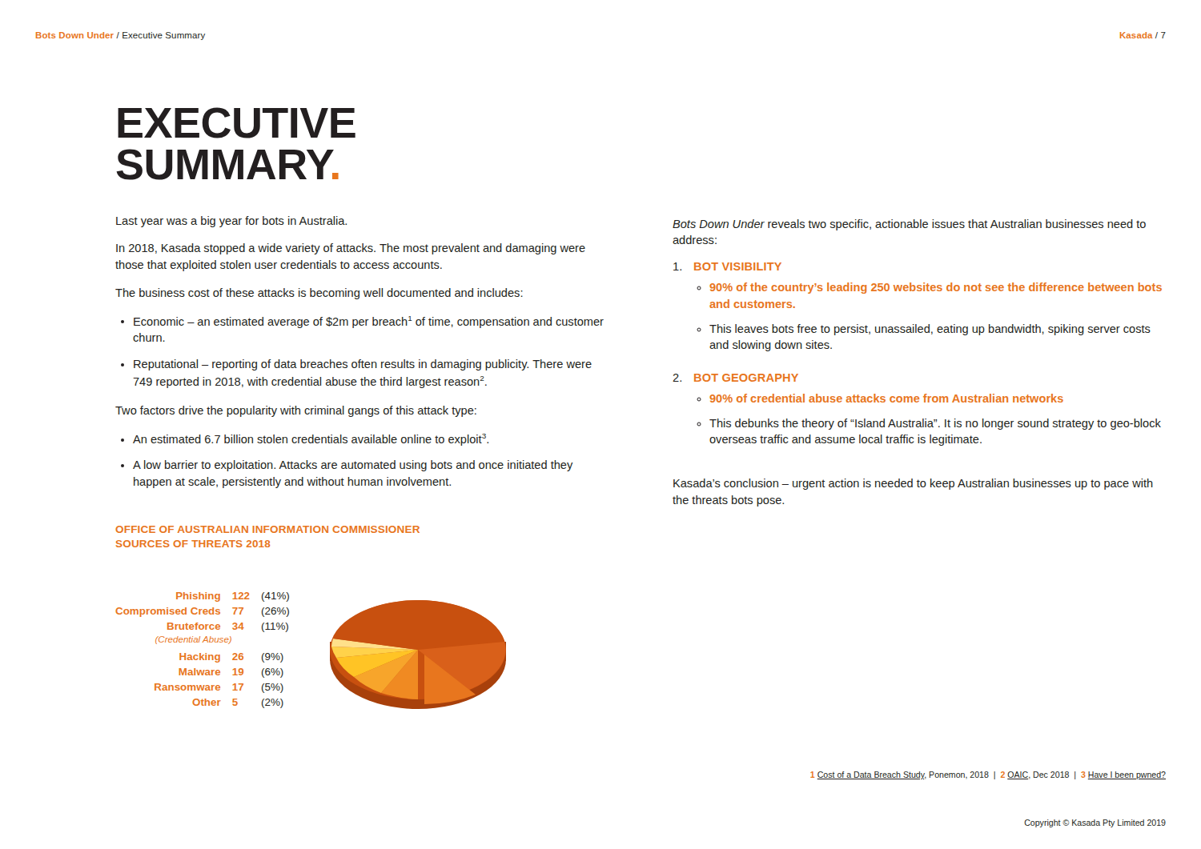Bots Down Under / Executive Summary
Kasada / 7
EXECUTIVE
SUMMARY.
Last year was a big year for bots in Australia.
In 2018, Kasada stopped a wide variety of attacks. The most prevalent and damaging were those that exploited stolen user credentials to access accounts.
The business cost of these attacks is becoming well documented and includes:
Economic – an estimated average of $2m per breach1 of time, compensation and customer churn.
Reputational – reporting of data breaches often results in damaging publicity. There were 749 reported in 2018, with credential abuse the third largest reason2.
Two factors drive the popularity with criminal gangs of this attack type:
An estimated 6.7 billion stolen credentials available online to exploit3.
A low barrier to exploitation. Attacks are automated using bots and once initiated they happen at scale, persistently and without human involvement.
OFFICE OF AUSTRALIAN INFORMATION COMMISSIONER
SOURCES OF THREATS 2018
| Phishing | 122 | (41%) |
| Compromised Creds | 77 | (26%) |
| Bruteforce | 34 | (11%) |
| (Credential Abuse) | | |
| Hacking | 26 | (9%) |
| Malware | 19 | (6%) |
| Ransomware | 17 | (5%) |
| Other | 5 | (2%) |
Bots Down Under reveals two specific, actionable issues that Australian businesses need to address:
BOT VISIBILITY
90% of the country’s leading 250 websites do not see the difference between bots and customers.
This leaves bots free to persist, unassailed, eating up bandwidth, spiking server costs and slowing down sites.
BOT GEOGRAPHY
90% of credential abuse attacks come from Australian networks
This debunks the theory of “Island Australia”. It is no longer sound strategy to geo-block overseas traffic and assume local traffic is legitimate.
Kasada’s conclusion – urgent action is needed to keep Australian businesses up to pace with the threats bots pose.
1 Cost of a Data Breach Study, Ponemon, 2018 | 2 OAIC, Dec 2018 | 3 Have I been pwned?
Copyright © Kasada Pty Limited 2019